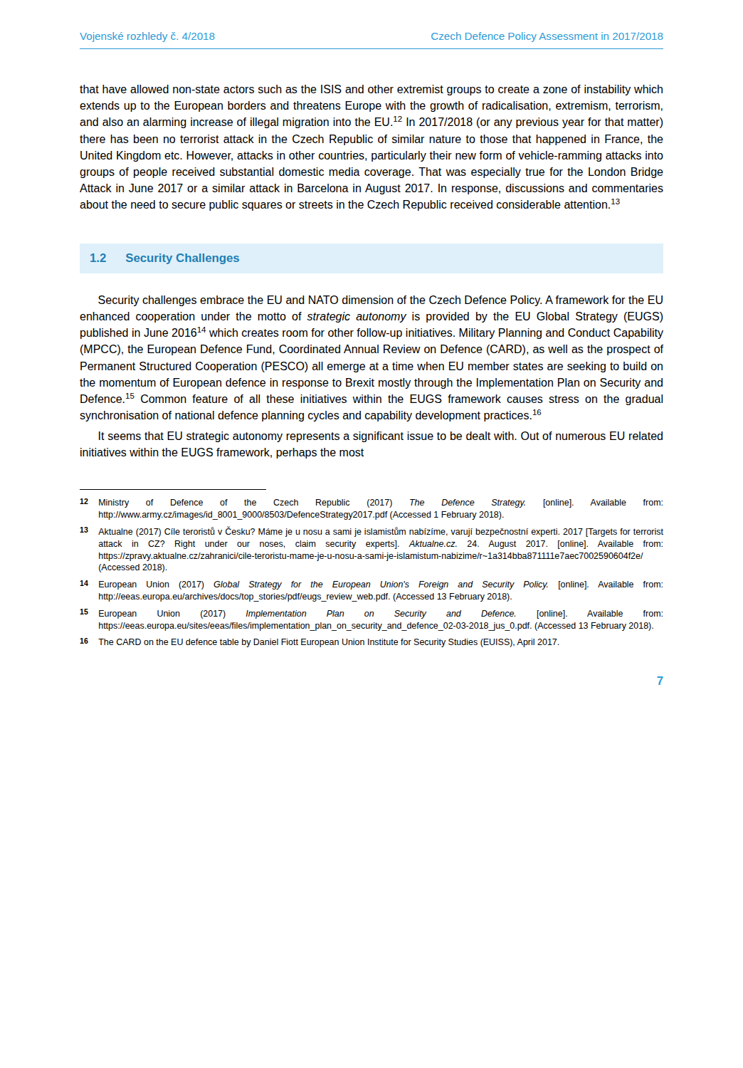Vojenské rozhledy č. 4/2018 Czech Defence Policy Assessment in 2017/2018
that have allowed non-state actors such as the ISIS and other extremist groups to create a zone of instability which extends up to the European borders and threatens Europe with the growth of radicalisation, extremism, terrorism, and also an alarming increase of illegal migration into the EU.12 In 2017/2018 (or any previous year for that matter) there has been no terrorist attack in the Czech Republic of similar nature to those that happened in France, the United Kingdom etc. However, attacks in other countries, particularly their new form of vehicle-ramming attacks into groups of people received substantial domestic media coverage. That was especially true for the London Bridge Attack in June 2017 or a similar attack in Barcelona in August 2017. In response, discussions and commentaries about the need to secure public squares or streets in the Czech Republic received considerable attention.13
1.2 Security Challenges
Security challenges embrace the EU and NATO dimension of the Czech Defence Policy. A framework for the EU enhanced cooperation under the motto of strategic autonomy is provided by the EU Global Strategy (EUGS) published in June 201614 which creates room for other follow-up initiatives. Military Planning and Conduct Capability (MPCC), the European Defence Fund, Coordinated Annual Review on Defence (CARD), as well as the prospect of Permanent Structured Cooperation (PESCO) all emerge at a time when EU member states are seeking to build on the momentum of European defence in response to Brexit mostly through the Implementation Plan on Security and Defence.15 Common feature of all these initiatives within the EUGS framework causes stress on the gradual synchronisation of national defence planning cycles and capability development practices.16
It seems that EU strategic autonomy represents a significant issue to be dealt with. Out of numerous EU related initiatives within the EUGS framework, perhaps the most
Ministry of Defence of the Czech Republic (2017) The Defence Strategy. [online]. Available from: http://www.army.cz/images/id_8001_9000/8503/DefenceStrategy2017.pdf (Accessed 1 February 2018).
Aktualne (2017) Cíle teroristů v Česku? Máme je u nosu a sami je islamistům nabízíme, varují bezpečnostní experti. 2017 [Targets for terrorist attack in CZ? Right under our noses, claim security experts]. Aktualne.cz. 24. August 2017. [online]. Available from: https://zpravy.aktualne.cz/zahranici/cile-teroristu-mame-je-u-nosu-a-sami-je-islamistum-nabizime/r~1a314bba871111e7aec7002590604f2e/ (Accessed 2018).
European Union (2017) Global Strategy for the European Union's Foreign and Security Policy. [online]. Available from: http://eeas.europa.eu/archives/docs/top_stories/pdf/eugs_review_web.pdf. (Accessed 13 February 2018).
European Union (2017) Implementation Plan on Security and Defence. [online]. Available from: https://eeas.europa.eu/sites/eeas/files/implementation_plan_on_security_and_defence_02-03-2018_jus_0.pdf. (Accessed 13 February 2018).
The CARD on the EU defence table by Daniel Fiott European Union Institute for Security Studies (EUISS), April 2017.
7